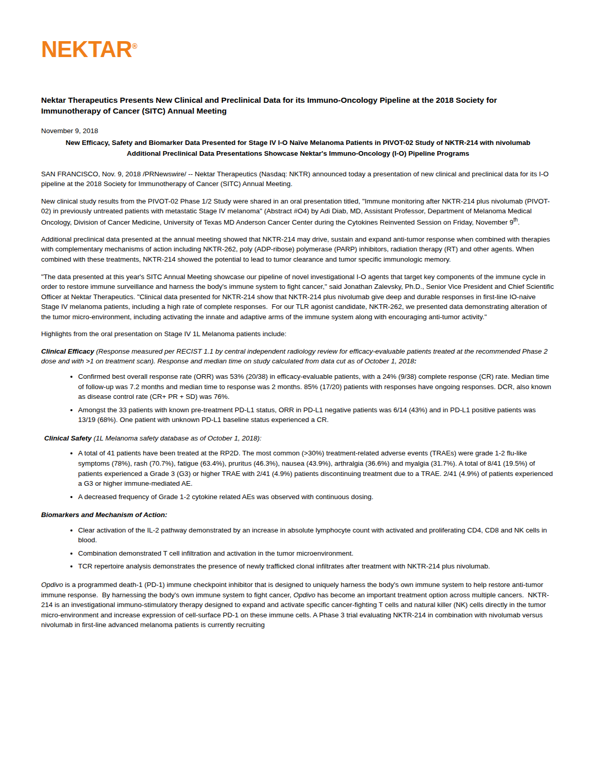NEKTAR®
Nektar Therapeutics Presents New Clinical and Preclinical Data for its Immuno-Oncology Pipeline at the 2018 Society for Immunotherapy of Cancer (SITC) Annual Meeting
November 9, 2018
New Efficacy, Safety and Biomarker Data Presented for Stage IV I-O Naïve Melanoma Patients in PIVOT-02 Study of NKTR-214 with nivolumab
Additional Preclinical Data Presentations Showcase Nektar's Immuno-Oncology (I-O) Pipeline Programs
SAN FRANCISCO, Nov. 9, 2018 /PRNewswire/ -- Nektar Therapeutics (Nasdaq: NKTR) announced today a presentation of new clinical and preclinical data for its I-O pipeline at the 2018 Society for Immunotherapy of Cancer (SITC) Annual Meeting.
New clinical study results from the PIVOT-02 Phase 1/2 Study were shared in an oral presentation titled, "Immune monitoring after NKTR-214 plus nivolumab (PIVOT-02) in previously untreated patients with metastatic Stage IV melanoma" (Abstract #O4) by Adi Diab, MD, Assistant Professor, Department of Melanoma Medical Oncology, Division of Cancer Medicine, University of Texas MD Anderson Cancer Center during the Cytokines Reinvented Session on Friday, November 9th.
Additional preclinical data presented at the annual meeting showed that NKTR-214 may drive, sustain and expand anti-tumor response when combined with therapies with complementary mechanisms of action including NKTR-262, poly (ADP-ribose) polymerase (PARP) inhibitors, radiation therapy (RT) and other agents. When combined with these treatments, NKTR-214 showed the potential to lead to tumor clearance and tumor specific immunologic memory.
"The data presented at this year's SITC Annual Meeting showcase our pipeline of novel investigational I-O agents that target key components of the immune cycle in order to restore immune surveillance and harness the body's immune system to fight cancer," said Jonathan Zalevsky, Ph.D., Senior Vice President and Chief Scientific Officer at Nektar Therapeutics. "Clinical data presented for NKTR-214 show that NKTR-214 plus nivolumab give deep and durable responses in first-line IO-naive Stage IV melanoma patients, including a high rate of complete responses. For our TLR agonist candidate, NKTR-262, we presented data demonstrating alteration of the tumor micro-environment, including activating the innate and adaptive arms of the immune system along with encouraging anti-tumor activity."
Highlights from the oral presentation on Stage IV 1L Melanoma patients include:
Clinical Efficacy (Response measured per RECIST 1.1 by central independent radiology review for efficacy-evaluable patients treated at the recommended Phase 2 dose and with >1 on treatment scan). Response and median time on study calculated from data cut as of October 1, 2018:
Confirmed best overall response rate (ORR) was 53% (20/38) in efficacy-evaluable patients, with a 24% (9/38) complete response (CR) rate. Median time of follow-up was 7.2 months and median time to response was 2 months. 85% (17/20) patients with responses have ongoing responses. DCR, also known as disease control rate (CR+ PR + SD) was 76%.
Amongst the 33 patients with known pre-treatment PD-L1 status, ORR in PD-L1 negative patients was 6/14 (43%) and in PD-L1 positive patients was 13/19 (68%). One patient with unknown PD-L1 baseline status experienced a CR.
Clinical Safety (1L Melanoma safety database as of October 1, 2018):
A total of 41 patients have been treated at the RP2D. The most common (>30%) treatment-related adverse events (TRAEs) were grade 1-2 flu-like symptoms (78%), rash (70.7%), fatigue (63.4%), pruritus (46.3%), nausea (43.9%), arthralgia (36.6%) and myalgia (31.7%). A total of 8/41 (19.5%) of patients experienced a Grade 3 (G3) or higher TRAE with 2/41 (4.9%) patients discontinuing treatment due to a TRAE. 2/41 (4.9%) of patients experienced a G3 or higher immune-mediated AE.
A decreased frequency of Grade 1-2 cytokine related AEs was observed with continuous dosing.
Biomarkers and Mechanism of Action:
Clear activation of the IL-2 pathway demonstrated by an increase in absolute lymphocyte count with activated and proliferating CD4, CD8 and NK cells in blood.
Combination demonstrated T cell infiltration and activation in the tumor microenvironment.
TCR repertoire analysis demonstrates the presence of newly trafficked clonal infiltrates after treatment with NKTR-214 plus nivolumab.
Opdivo is a programmed death-1 (PD-1) immune checkpoint inhibitor that is designed to uniquely harness the body's own immune system to help restore anti-tumor immune response. By harnessing the body's own immune system to fight cancer, Opdivo has become an important treatment option across multiple cancers. NKTR-214 is an investigational immuno-stimulatory therapy designed to expand and activate specific cancer-fighting T cells and natural killer (NK) cells directly in the tumor micro-environment and increase expression of cell-surface PD-1 on these immune cells. A Phase 3 trial evaluating NKTR-214 in combination with nivolumab versus nivolumab in first-line advanced melanoma patients is currently recruiting